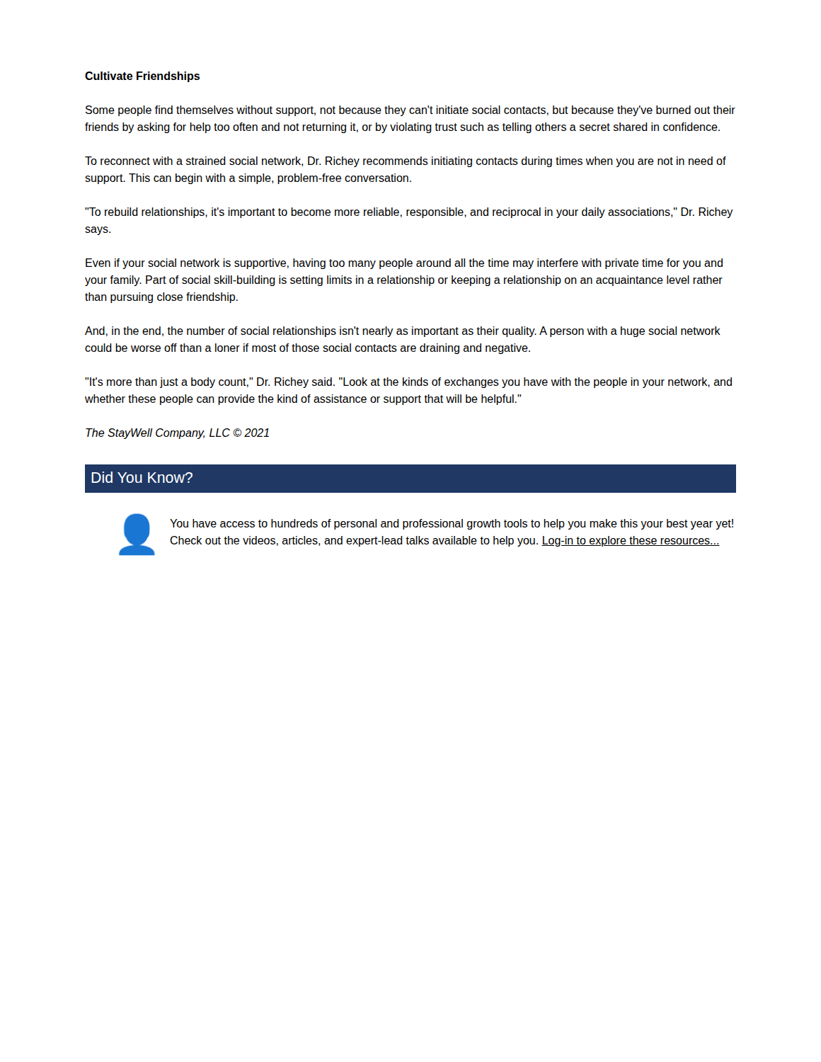Cultivate Friendships
Some people find themselves without support, not because they can't initiate social contacts, but because they've burned out their friends by asking for help too often and not returning it, or by violating trust such as telling others a secret shared in confidence.
To reconnect with a strained social network, Dr. Richey recommends initiating contacts during times when you are not in need of support. This can begin with a simple, problem-free conversation.
"To rebuild relationships, it's important to become more reliable, responsible, and reciprocal in your daily associations," Dr. Richey says.
Even if your social network is supportive, having too many people around all the time may interfere with private time for you and your family. Part of social skill-building is setting limits in a relationship or keeping a relationship on an acquaintance level rather than pursuing close friendship.
And, in the end, the number of social relationships isn't nearly as important as their quality. A person with a huge social network could be worse off than a loner if most of those social contacts are draining and negative.
"It's more than just a body count," Dr. Richey said. "Look at the kinds of exchanges you have with the people in your network, and whether these people can provide the kind of assistance or support that will be helpful."
The StayWell Company, LLC © 2021
Did You Know?
👤
You have access to hundreds of personal and professional growth tools to help you make this your best year yet! Check out the videos, articles, and expert-lead talks available to help you. Log-in to explore these resources...